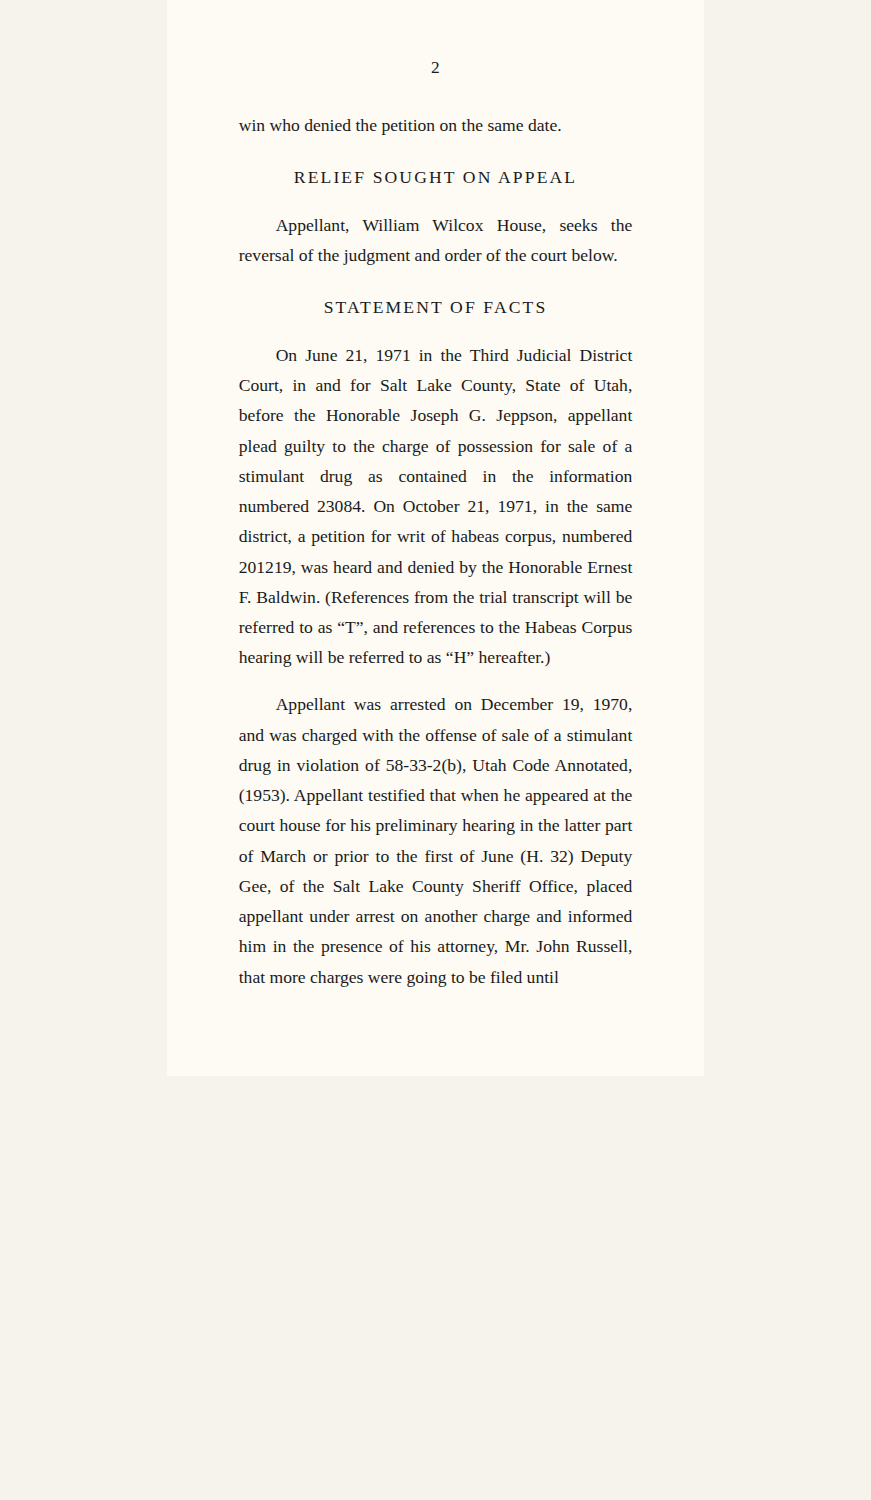2
win who denied the petition on the same date.
RELIEF SOUGHT ON APPEAL
Appellant, William Wilcox House, seeks the reversal of the judgment and order of the court below.
STATEMENT OF FACTS
On June 21, 1971 in the Third Judicial District Court, in and for Salt Lake County, State of Utah, before the Honorable Joseph G. Jeppson, appellant plead guilty to the charge of possession for sale of a stimulant drug as contained in the information numbered 23084. On October 21, 1971, in the same district, a petition for writ of habeas corpus, numbered 201219, was heard and denied by the Honorable Ernest F. Baldwin. (References from the trial transcript will be referred to as “T”, and references to the Habeas Corpus hearing will be referred to as “H” hereafter.)
Appellant was arrested on December 19, 1970, and was charged with the offense of sale of a stimulant drug in violation of 58-33-2(b), Utah Code Annotated, (1953). Appellant testified that when he appeared at the court house for his preliminary hearing in the latter part of March or prior to the first of June (H. 32) Deputy Gee, of the Salt Lake County Sheriff Office, placed appellant under arrest on another charge and informed him in the presence of his attorney, Mr. John Russell, that more charges were going to be filed until